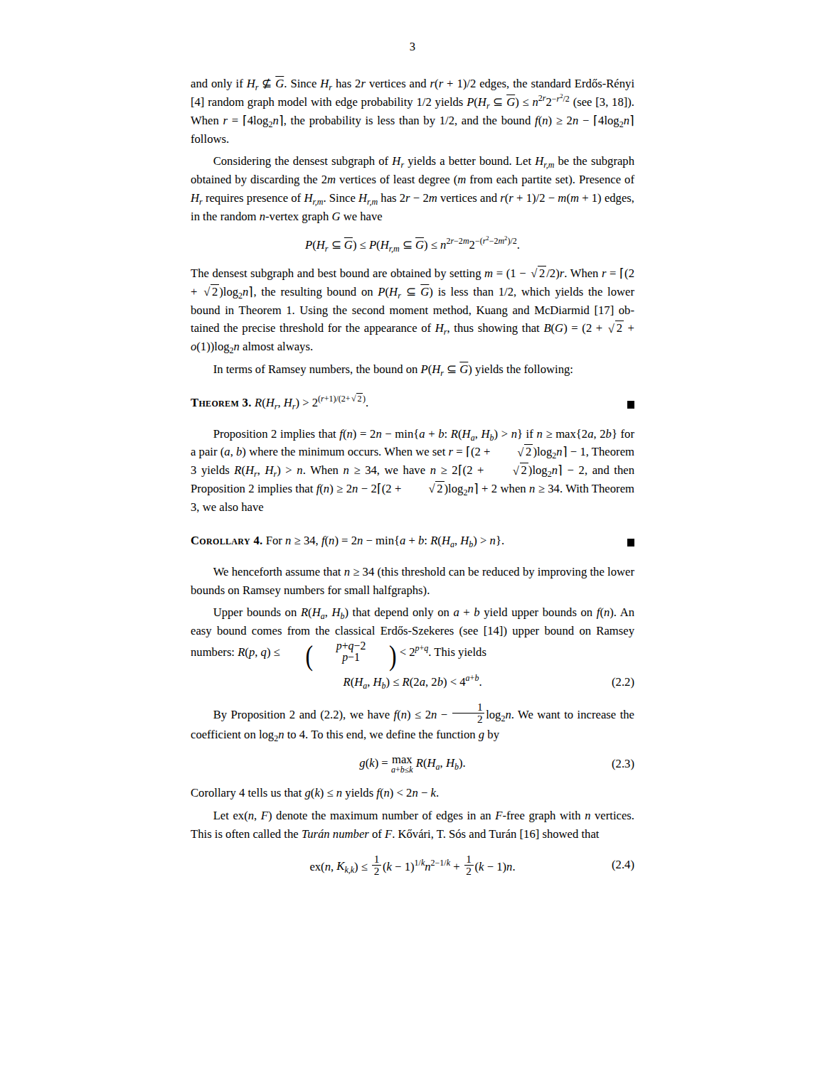3
and only if Hr ⊈ G. Since Hr has 2r vertices and r(r + 1)/2 edges, the standard Erdős-Rényi [4] random graph model with edge probability 1/2 yields P(Hr ⊆ G) ≤ n2r2−r2/2 (see [3, 18]). When r = ⌈4log2n⌉, the probability is less than by 1/2, and the bound f(n) ≥ 2n − ⌈4log2n⌉ follows.
Considering the densest subgraph of Hr yields a better bound. Let Hr,m be the subgraph obtained by discarding the 2m vertices of least degree (m from each partite set). Presence of Hr requires presence of Hr,m. Since Hr,m has 2r − 2m vertices and r(r + 1)/2 − m(m + 1) edges, in the random n-vertex graph G we have
P(Hr ⊆ G) ≤ P(Hr,m ⊆ G) ≤ n2r−2m2−(r2−2m2)/2.
The densest subgraph and best bound are obtained by setting m = (1 − 2/2)r. When r = ⌈(2 + 2)log2n⌉, the resulting bound on P(Hr ⊆ G) is less than 1/2, which yields the lower bound in Theorem 1. Using the second moment method, Kuang and McDiarmid [17] obtained the precise threshold for the appearance of Hr, thus showing that B(G) = (2 + 2 + o(1))log2n almost always.
In terms of Ramsey numbers, the bound on P(Hr ⊆ G) yields the following:
Theorem 3. R(Hr, Hr) > 2(r+1)/(2+2).
Proposition 2 implies that f(n) = 2n − min{a + b: R(Ha, Hb) > n} if n ≥ max{2a, 2b} for a pair (a, b) where the minimum occurs. When we set r = ⌈(2 + 2)log2n⌉ − 1, Theorem 3 yields R(Hr, Hr) > n. When n ≥ 34, we have n ≥ 2⌈(2 + 2)log2n⌉ − 2, and then Proposition 2 implies that f(n) ≥ 2n − 2⌈(2 + 2)log2n⌉ + 2 when n ≥ 34. With Theorem 3, we also have
Corollary 4. For n ≥ 34, f(n) = 2n − min{a + b: R(Ha, Hb) > n}.
We henceforth assume that n ≥ 34 (this threshold can be reduced by improving the lower bounds on Ramsey numbers for small halfgraphs).
Upper bounds on R(Ha, Hb) that depend only on a + b yield upper bounds on f(n). An easy bound comes from the classical Erdős-Szekeres (see [14]) upper bound on Ramsey numbers: R(p, q) ≤ (p+q−2 p−1) < 2p+q. This yields
R(Ha, Hb) ≤ R(2a, 2b) < 4a+b. (2.2)
By Proposition 2 and (2.2), we have f(n) ≤ 2n − 12log2n. We want to increase the coefficient on log2n to 4. To this end, we define the function g by
g(k) = max a+b≤k R(Ha, Hb). (2.3)
Corollary 4 tells us that g(k) ≤ n yields f(n) < 2n − k.
Let ex(n, F) denote the maximum number of edges in an F-free graph with n vertices. This is often called the Turán number of F. Kővári, T. Sós and Turán [16] showed that
ex(n, Kk,k) ≤ 12(k − 1)1/kn2−1/k + 12(k − 1)n. (2.4)